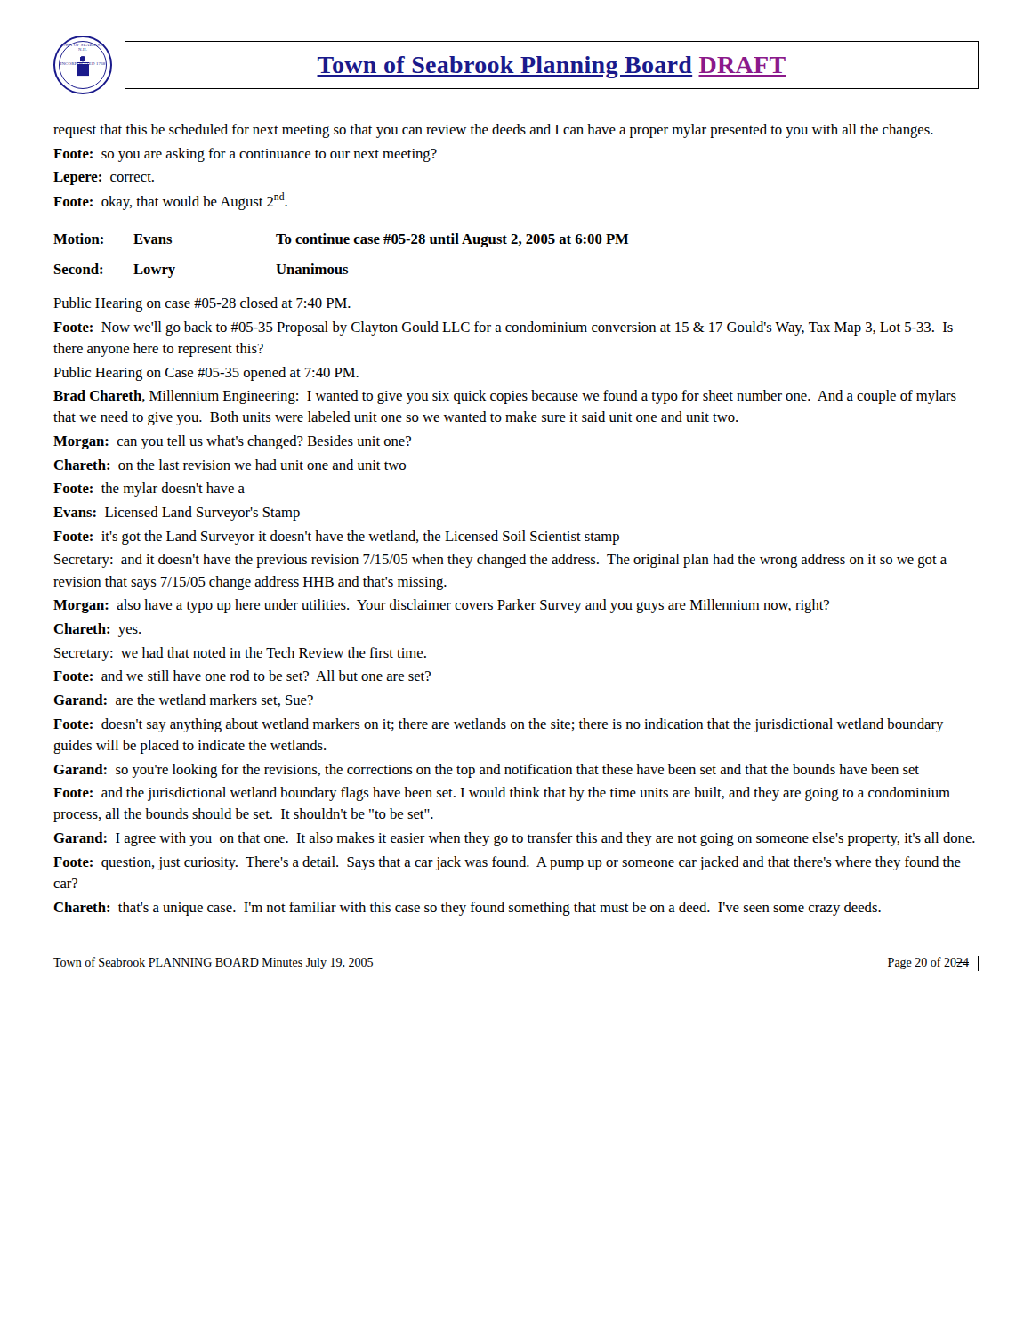TOWN OF SEABROOK, N.H.
INCORPORATED 1768
Town of Seabrook Planning Board DRAFT
request that this be scheduled for next meeting so that you can review the deeds and I can have a proper mylar presented to you with all the changes.
Foote: so you are asking for a continuance to our next meeting?
Lepere: correct.
Foote: okay, that would be August 2nd.
Motion:
Evans
To continue case #05-28 until August 2, 2005 at 6:00 PM
Second:
Lowry
Unanimous
Public Hearing on case #05-28 closed at 7:40 PM.
Foote: Now we'll go back to #05-35 Proposal by Clayton Gould LLC for a condominium conversion at 15 & 17 Gould's Way, Tax Map 3, Lot 5-33. Is there anyone here to represent this?
Public Hearing on Case #05-35 opened at 7:40 PM.
Brad Chareth, Millennium Engineering: I wanted to give you six quick copies because we found a typo for sheet number one. And a couple of mylars that we need to give you. Both units were labeled unit one so we wanted to make sure it said unit one and unit two.
Morgan: can you tell us what's changed? Besides unit one?
Chareth: on the last revision we had unit one and unit two
Foote: the mylar doesn't have a
Evans: Licensed Land Surveyor's Stamp
Foote: it's got the Land Surveyor it doesn't have the wetland, the Licensed Soil Scientist stamp
Secretary: and it doesn't have the previous revision 7/15/05 when they changed the address. The original plan had the wrong address on it so we got a revision that says 7/15/05 change address HHB and that's missing.
Morgan: also have a typo up here under utilities. Your disclaimer covers Parker Survey and you guys are Millennium now, right?
Chareth: yes.
Secretary: we had that noted in the Tech Review the first time.
Foote: and we still have one rod to be set? All but one are set?
Garand: are the wetland markers set, Sue?
Foote: doesn't say anything about wetland markers on it; there are wetlands on the site; there is no indication that the jurisdictional wetland boundary guides will be placed to indicate the wetlands.
Garand: so you're looking for the revisions, the corrections on the top and notification that these have been set and that the bounds have been set
Foote: and the jurisdictional wetland boundary flags have been set. I would think that by the time units are built, and they are going to a condominium process, all the bounds should be set. It shouldn't be "to be set".
Garand: I agree with you on that one. It also makes it easier when they go to transfer this and they are not going on someone else's property, it's all done.
Foote: question, just curiosity. There's a detail. Says that a car jack was found. A pump up or someone car jacked and that there's where they found the car?
Chareth: that's a unique case. I'm not familiar with this case so they found something that must be on a deed. I've seen some crazy deeds.
Town of Seabrook PLANNING BOARD Minutes July 19, 2005
Page 20 of 2024